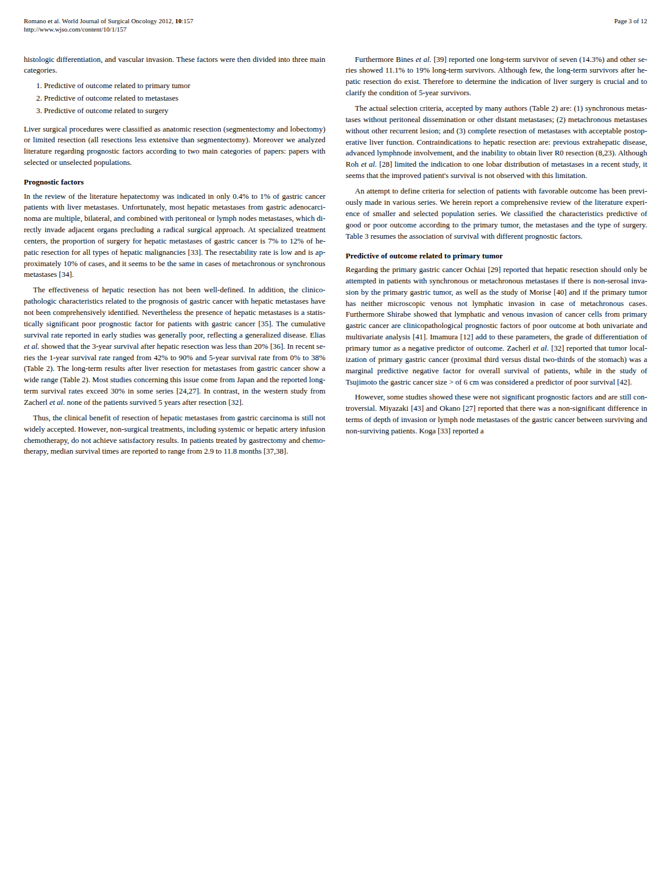Romano et al. World Journal of Surgical Oncology 2012, 10:157
http://www.wjso.com/content/10/1/157
Page 3 of 12
histologic differentiation, and vascular invasion. These factors were then divided into three main categories.
Predictive of outcome related to primary tumor
Predictive of outcome related to metastases
Predictive of outcome related to surgery
Liver surgical procedures were classified as anatomic resection (segmentectomy and lobectomy) or limited resection (all resections less extensive than segmentectomy). Moreover we analyzed literature regarding prognostic factors according to two main categories of papers: papers with selected or unselected populations.
Prognostic factors
In the review of the literature hepatectomy was indicated in only 0.4% to 1% of gastric cancer patients with liver metastases. Unfortunately, most hepatic metastases from gastric adenocarcinoma are multiple, bilateral, and combined with peritoneal or lymph nodes metastases, which directly invade adjacent organs precluding a radical surgical approach. At specialized treatment centers, the proportion of surgery for hepatic metastases of gastric cancer is 7% to 12% of hepatic resection for all types of hepatic malignancies [33]. The resectability rate is low and is approximately 10% of cases, and it seems to be the same in cases of metachronous or synchronous metastases [34].
The effectiveness of hepatic resection has not been well-defined. In addition, the clinicopathologic characteristics related to the prognosis of gastric cancer with hepatic metastases have not been comprehensively identified. Nevertheless the presence of hepatic metastases is a statistically significant poor prognostic factor for patients with gastric cancer [35]. The cumulative survival rate reported in early studies was generally poor, reflecting a generalized disease. Elias et al. showed that the 3-year survival after hepatic resection was less than 20% [36]. In recent series the 1-year survival rate ranged from 42% to 90% and 5-year survival rate from 0% to 38% (Table 2). The long-term results after liver resection for metastases from gastric cancer show a wide range (Table 2). Most studies concerning this issue come from Japan and the reported long-term survival rates exceed 30% in some series [24,27]. In contrast, in the western study from Zacherl et al. none of the patients survived 5 years after resection [32].
Thus, the clinical benefit of resection of hepatic metastases from gastric carcinoma is still not widely accepted. However, non-surgical treatments, including systemic or hepatic artery infusion chemotherapy, do not achieve satisfactory results. In patients treated by gastrectomy and chemotherapy, median survival times are reported to range from 2.9 to 11.8 months [37,38].
Furthermore Bines et al. [39] reported one long-term survivor of seven (14.3%) and other series showed 11.1% to 19% long-term survivors. Although few, the long-term survivors after hepatic resection do exist. Therefore to determine the indication of liver surgery is crucial and to clarify the condition of 5-year survivors.
The actual selection criteria, accepted by many authors (Table 2) are: (1) synchronous metastases without peritoneal dissemination or other distant metastases; (2) metachronous metastases without other recurrent lesion; and (3) complete resection of metastases with acceptable postoperative liver function. Contraindications to hepatic resection are: previous extrahepatic disease, advanced lymphnode involvement, and the inability to obtain liver R0 resection (8,23). Although Roh et al. [28] limited the indication to one lobar distribution of metastases in a recent study, it seems that the improved patient's survival is not observed with this limitation.
An attempt to define criteria for selection of patients with favorable outcome has been previously made in various series. We herein report a comprehensive review of the literature experience of smaller and selected population series. We classified the characteristics predictive of good or poor outcome according to the primary tumor, the metastases and the type of surgery. Table 3 resumes the association of survival with different prognostic factors.
Predictive of outcome related to primary tumor
Regarding the primary gastric cancer Ochiai [29] reported that hepatic resection should only be attempted in patients with synchronous or metachronous metastases if there is non-serosal invasion by the primary gastric tumor, as well as the study of Morise [40] and if the primary tumor has neither microscopic venous not lymphatic invasion in case of metachronous cases. Furthermore Shirabe showed that lymphatic and venous invasion of cancer cells from primary gastric cancer are clinicopathological prognostic factors of poor outcome at both univariate and multivariate analysis [41]. Imamura [12] add to these parameters, the grade of differentiation of primary tumor as a negative predictor of outcome. Zacherl et al. [32] reported that tumor localization of primary gastric cancer (proximal third versus distal two-thirds of the stomach) was a marginal predictive negative factor for overall survival of patients, while in the study of Tsujimoto the gastric cancer size > of 6 cm was considered a predictor of poor survival [42].
However, some studies showed these were not significant prognostic factors and are still controversial. Miyazaki [43] and Okano [27] reported that there was a non-significant difference in terms of depth of invasion or lymph node metastases of the gastric cancer between surviving and non-surviving patients. Koga [33] reported a